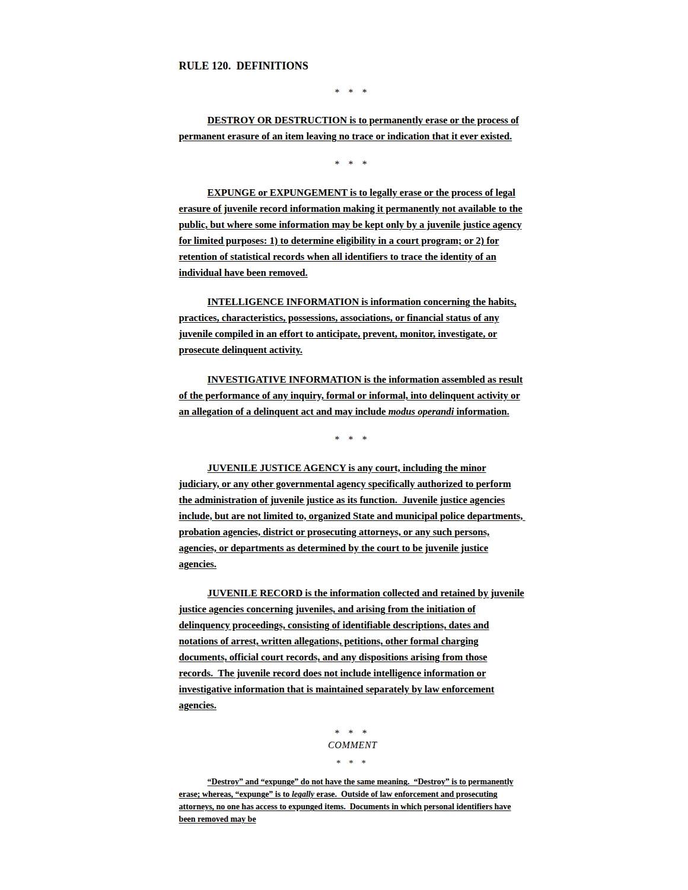RULE 120. DEFINITIONS
* * *
DESTROY OR DESTRUCTION is to permanently erase or the process of permanent erasure of an item leaving no trace or indication that it ever existed.
* * *
EXPUNGE or EXPUNGEMENT is to legally erase or the process of legal erasure of juvenile record information making it permanently not available to the public, but where some information may be kept only by a juvenile justice agency for limited purposes: 1) to determine eligibility in a court program; or 2) for retention of statistical records when all identifiers to trace the identity of an individual have been removed.
INTELLIGENCE INFORMATION is information concerning the habits, practices, characteristics, possessions, associations, or financial status of any juvenile compiled in an effort to anticipate, prevent, monitor, investigate, or prosecute delinquent activity.
INVESTIGATIVE INFORMATION is the information assembled as result of the performance of any inquiry, formal or informal, into delinquent activity or an allegation of a delinquent act and may include modus operandi information.
* * *
JUVENILE JUSTICE AGENCY is any court, including the minor judiciary, or any other governmental agency specifically authorized to perform the administration of juvenile justice as its function. Juvenile justice agencies include, but are not limited to, organized State and municipal police departments, probation agencies, district or prosecuting attorneys, or any such persons, agencies, or departments as determined by the court to be juvenile justice agencies.
JUVENILE RECORD is the information collected and retained by juvenile justice agencies concerning juveniles, and arising from the initiation of delinquency proceedings, consisting of identifiable descriptions, dates and notations of arrest, written allegations, petitions, other formal charging documents, official court records, and any dispositions arising from those records. The juvenile record does not include intelligence information or investigative information that is maintained separately by law enforcement agencies.
* * *
COMMENT
* * *
“Destroy” and “expunge” do not have the same meaning. “Destroy” is to permanently erase; whereas, “expunge” is to legally erase. Outside of law enforcement and prosecuting attorneys, no one has access to expunged items. Documents in which personal identifiers have been removed may be